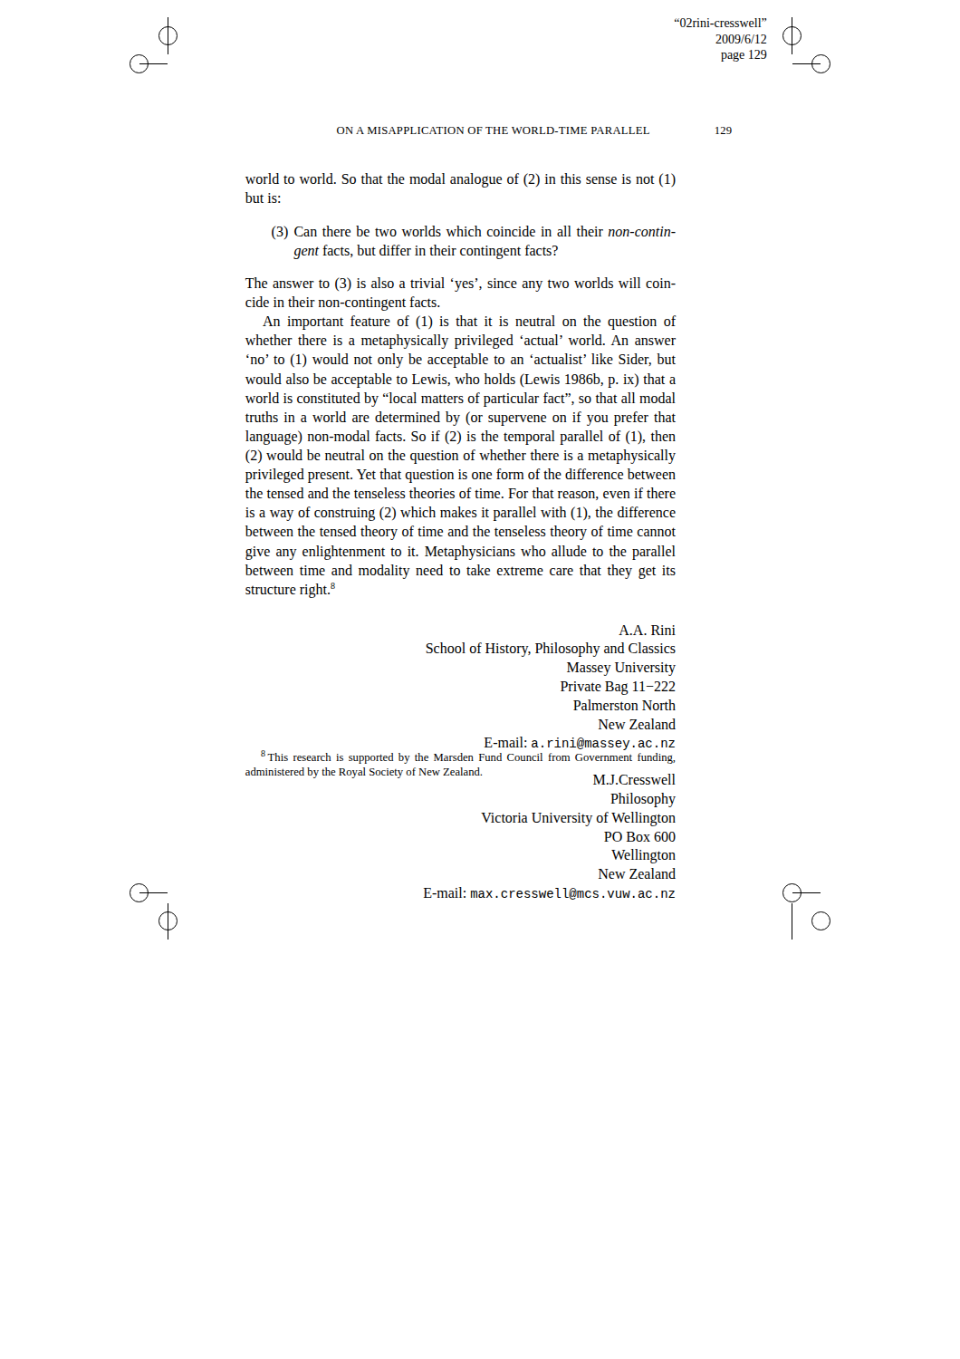“02rini-cresswell”
2009/6/12
page 129
ON A MISAPPLICATION OF THE WORLD-TIME PARALLEL 129
world to world. So that the modal analogue of (2) in this sense is not (1) but is:
(3) Can there be two worlds which coincide in all their non-contingent facts, but differ in their contingent facts?
The answer to (3) is also a trivial ‘yes’, since any two worlds will coincide in their non-contingent facts.
An important feature of (1) is that it is neutral on the question of whether there is a metaphysically privileged ‘actual’ world. An answer ‘no’ to (1) would not only be acceptable to an ‘actualist’ like Sider, but would also be acceptable to Lewis, who holds (Lewis 1986b, p. ix) that a world is constituted by “local matters of particular fact”, so that all modal truths in a world are determined by (or supervene on if you prefer that language) non-modal facts. So if (2) is the temporal parallel of (1), then (2) would be neutral on the question of whether there is a metaphysically privileged present. Yet that question is one form of the difference between the tensed and the tenseless theories of time. For that reason, even if there is a way of construing (2) which makes it parallel with (1), the difference between the tensed theory of time and the tenseless theory of time cannot give any enlightenment to it. Metaphysicians who allude to the parallel between time and modality need to take extreme care that they get its structure right.8
A.A. Rini
School of History, Philosophy and Classics
Massey University
Private Bag 11−222
Palmerston North
New Zealand
E-mail: a.rini@massey.ac.nz
M.J.Cresswell
Philosophy
Victoria University of Wellington
PO Box 600
Wellington
New Zealand
E-mail: max.cresswell@mcs.vuw.ac.nz
8 This research is supported by the Marsden Fund Council from Government funding, administered by the Royal Society of New Zealand.